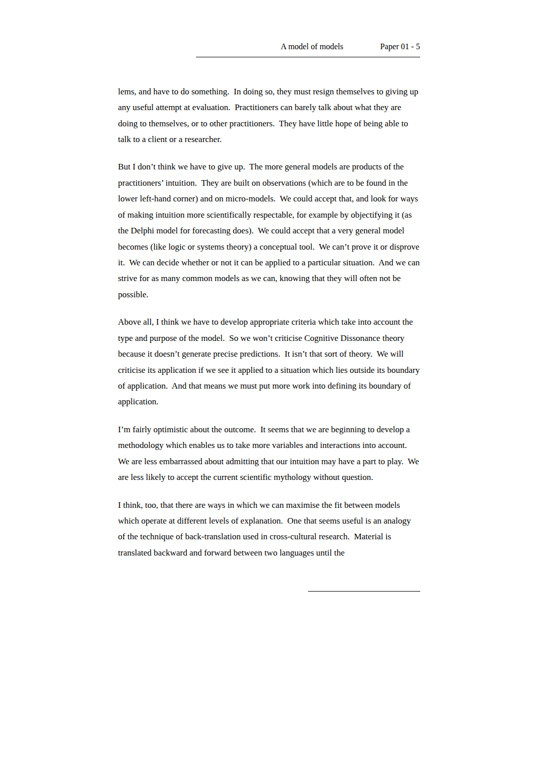A model of models Paper 01 - 5
lems, and have to do something. In doing so, they must resign themselves to giving up any useful attempt at evaluation. Practitioners can barely talk about what they are doing to themselves, or to other practitioners. They have little hope of being able to talk to a client or a researcher.
But I don’t think we have to give up. The more general models are products of the practitioners’ intuition. They are built on observations (which are to be found in the lower left-hand corner) and on micro-models. We could accept that, and look for ways of making intuition more scientifically respectable, for example by objectifying it (as the Delphi model for forecasting does). We could accept that a very general model becomes (like logic or systems theory) a conceptual tool. We can’t prove it or disprove it. We can decide whether or not it can be applied to a particular situation. And we can strive for as many common models as we can, knowing that they will often not be possible.
Above all, I think we have to develop appropriate criteria which take into account the type and purpose of the model. So we won’t criticise Cognitive Dissonance theory because it doesn’t generate precise predictions. It isn’t that sort of theory. We will criticise its application if we see it applied to a situation which lies outside its boundary of application. And that means we must put more work into defining its boundary of application.
I’m fairly optimistic about the outcome. It seems that we are beginning to develop a methodology which enables us to take more variables and interactions into account. We are less embarrassed about admitting that our intuition may have a part to play. We are less likely to accept the current scientific mythology without question.
I think, too, that there are ways in which we can maximise the fit between models which operate at different levels of explanation. One that seems useful is an analogy of the technique of back-translation used in cross-cultural research. Material is translated backward and forward between two languages until the